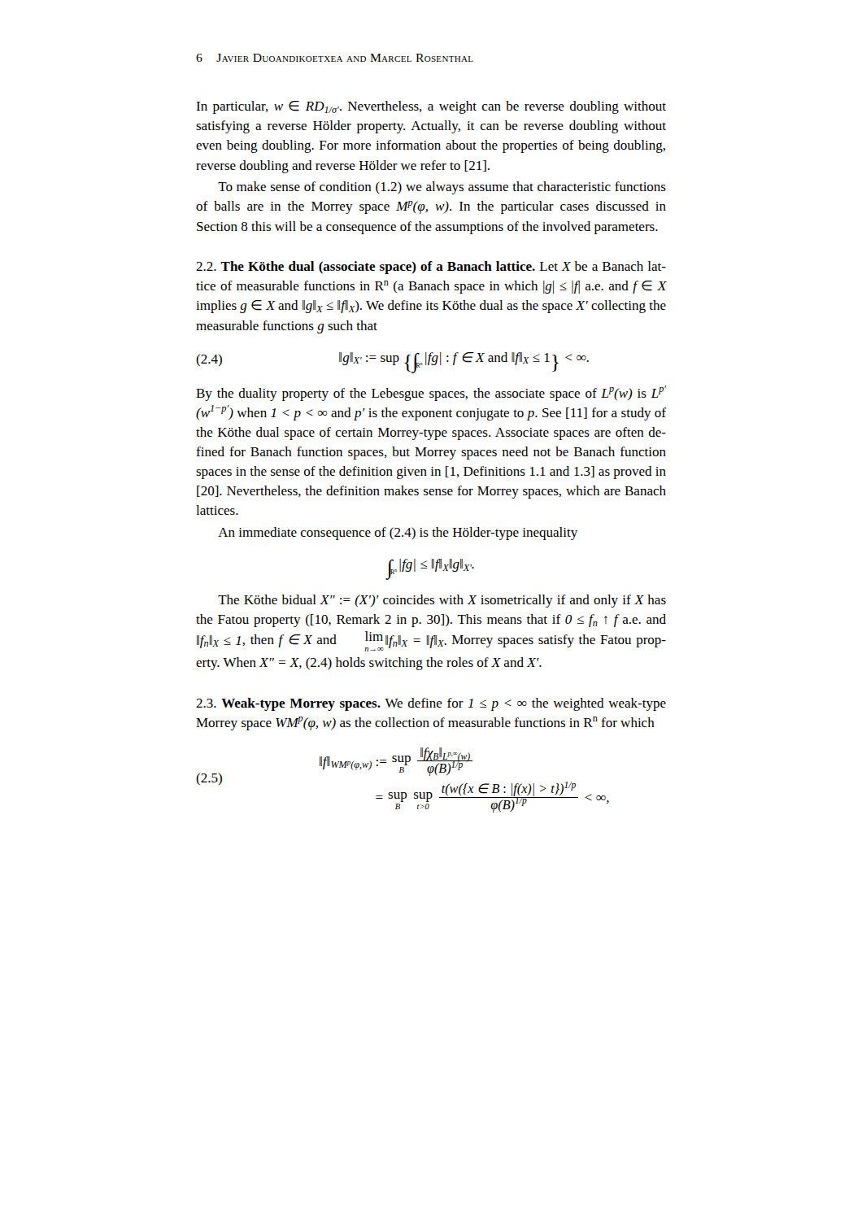6 Javier Duoandikoetxea and Marcel Rosenthal
In particular, w ∈ RD1/σ′. Nevertheless, a weight can be reverse doubling without satisfying a reverse Hölder property. Actually, it can be reverse doubling without even being doubling. For more information about the properties of being doubling, reverse doubling and reverse Hölder we refer to [21].
To make sense of condition (1.2) we always assume that characteristic functions of balls are in the Morrey space Mp(φ, w). In the particular cases discussed in Section 8 this will be a consequence of the assumptions of the involved parameters.
2.2. The Köthe dual (associate space) of a Banach lattice.
Let X be a Banach lattice of measurable functions in Rn (a Banach space in which |g| ≤ |f| a.e. and f ∈ X implies g ∈ X and ‖g‖X ≤ ‖f‖X). We define its Köthe dual as the space X′ collecting the measurable functions g such that
(2.4) ‖g‖X′ := sup {∫Rn|fg| : f ∈ X and ‖f‖X ≤ 1} < ∞.
By the duality property of the Lebesgue spaces, the associate space of Lp(w) is Lp′(w1−p′) when 1 < p < ∞ and p′ is the exponent conjugate to p. See [11] for a study of the Köthe dual space of certain Morrey-type spaces. Associate spaces are often defined for Banach function spaces, but Morrey spaces need not be Banach function spaces in the sense of the definition given in [1, Definitions 1.1 and 1.3] as proved in [20]. Nevertheless, the definition makes sense for Morrey spaces, which are Banach lattices.
An immediate consequence of (2.4) is the Hölder-type inequality
∫Rn|fg| ≤ ‖f‖X‖g‖X′.
The Köthe bidual X″ := (X′)′ coincides with X isometrically if and only if X has the Fatou property ([10, Remark 2 in p. 30]). This means that if 0 ≤ fn ↑ f a.e. and ‖fn‖X ≤ 1, then f ∈ X and lim n→∞‖fn‖X = ‖f‖X. Morrey spaces satisfy the Fatou property. When X″ = X, (2.4) holds switching the roles of X and X′.
2.3. Weak-type Morrey spaces.
We define for 1 ≤ p < ∞ the weighted weak-type Morrey space WMp(φ, w) as the collection of measurable functions in Rn for which
(2.5) ‖f‖WMp(φ,w) := sup B ‖fχB‖Lp,∞(w) φ(B)1/p ‖f‖WMp(φ,w) = sup B sup t>0 t(w({x ∈ B : |f(x)| > t})1/p φ(B)1/p < ∞,